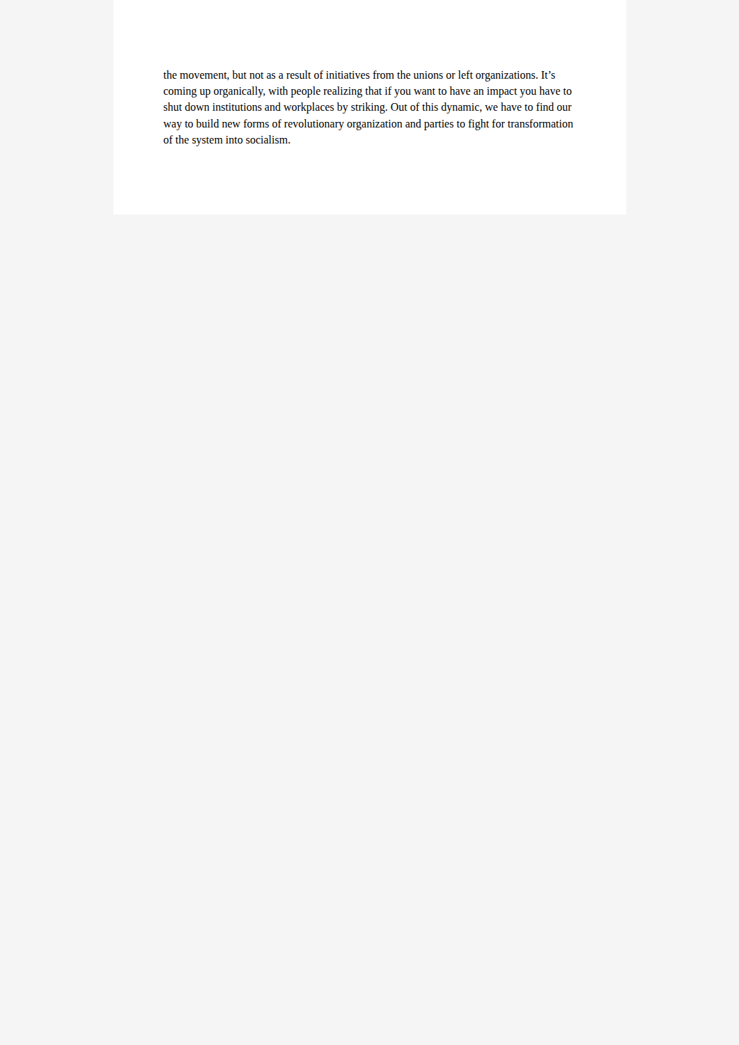the movement, but not as a result of initiatives from the unions or left organizations. It’s coming up organically, with people realizing that if you want to have an impact you have to shut down institutions and workplaces by striking. Out of this dynamic, we have to find our way to build new forms of revolutionary organization and parties to fight for transformation of the system into socialism.